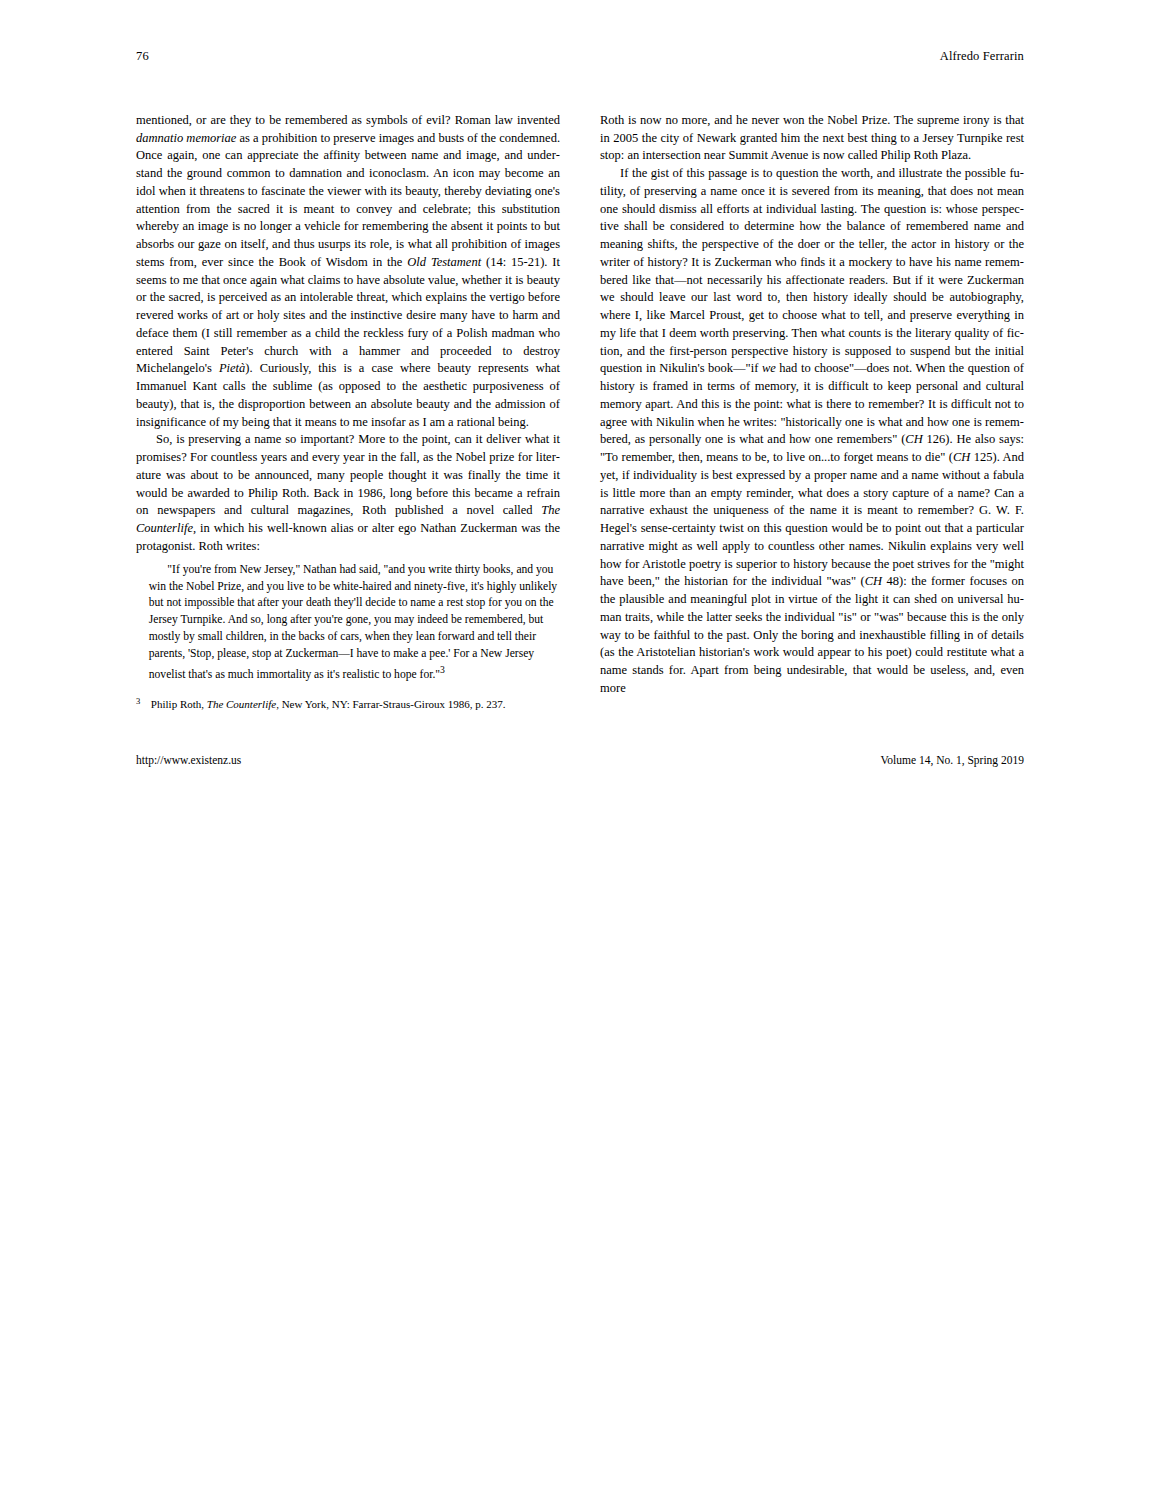76 Alfredo Ferrarin
mentioned, or are they to be remembered as symbols of evil? Roman law invented damnatio memoriae as a prohibition to preserve images and busts of the condemned. Once again, one can appreciate the affinity between name and image, and understand the ground common to damnation and iconoclasm. An icon may become an idol when it threatens to fascinate the viewer with its beauty, thereby deviating one's attention from the sacred it is meant to convey and celebrate; this substitution whereby an image is no longer a vehicle for remembering the absent it points to but absorbs our gaze on itself, and thus usurps its role, is what all prohibition of images stems from, ever since the Book of Wisdom in the Old Testament (14: 15-21). It seems to me that once again what claims to have absolute value, whether it is beauty or the sacred, is perceived as an intolerable threat, which explains the vertigo before revered works of art or holy sites and the instinctive desire many have to harm and deface them (I still remember as a child the reckless fury of a Polish madman who entered Saint Peter's church with a hammer and proceeded to destroy Michelangelo's Pietà). Curiously, this is a case where beauty represents what Immanuel Kant calls the sublime (as opposed to the aesthetic purposiveness of beauty), that is, the disproportion between an absolute beauty and the admission of insignificance of my being that it means to me insofar as I am a rational being.
So, is preserving a name so important? More to the point, can it deliver what it promises? For countless years and every year in the fall, as the Nobel prize for literature was about to be announced, many people thought it was finally the time it would be awarded to Philip Roth. Back in 1986, long before this became a refrain on newspapers and cultural magazines, Roth published a novel called The Counterlife, in which his well-known alias or alter ego Nathan Zuckerman was the protagonist. Roth writes:
"If you're from New Jersey," Nathan had said, "and you write thirty books, and you win the Nobel Prize, and you live to be white-haired and ninety-five, it's highly unlikely but not impossible that after your death they'll decide to name a rest stop for you on the Jersey Turnpike. And so, long after you're gone, you may indeed be remembered, but mostly by small children, in the backs of cars, when they lean forward and tell their parents, 'Stop, please, stop at Zuckerman—I have to make a pee.' For a New Jersey novelist that's as much immortality as it's realistic to hope for."3
3 Philip Roth, The Counterlife, New York, NY: Farrar-Straus-Giroux 1986, p. 237.
Roth is now no more, and he never won the Nobel Prize. The supreme irony is that in 2005 the city of Newark granted him the next best thing to a Jersey Turnpike rest stop: an intersection near Summit Avenue is now called Philip Roth Plaza.
If the gist of this passage is to question the worth, and illustrate the possible futility, of preserving a name once it is severed from its meaning, that does not mean one should dismiss all efforts at individual lasting. The question is: whose perspective shall be considered to determine how the balance of remembered name and meaning shifts, the perspective of the doer or the teller, the actor in history or the writer of history? It is Zuckerman who finds it a mockery to have his name remembered like that—not necessarily his affectionate readers. But if it were Zuckerman we should leave our last word to, then history ideally should be autobiography, where I, like Marcel Proust, get to choose what to tell, and preserve everything in my life that I deem worth preserving. Then what counts is the literary quality of fiction, and the first-person perspective history is supposed to suspend but the initial question in Nikulin's book—"if we had to choose"—does not. When the question of history is framed in terms of memory, it is difficult to keep personal and cultural memory apart. And this is the point: what is there to remember? It is difficult not to agree with Nikulin when he writes: "historically one is what and how one is remembered, as personally one is what and how one remembers" (CH 126). He also says: "To remember, then, means to be, to live on...to forget means to die" (CH 125). And yet, if individuality is best expressed by a proper name and a name without a fabula is little more than an empty reminder, what does a story capture of a name? Can a narrative exhaust the uniqueness of the name it is meant to remember? G. W. F. Hegel's sense-certainty twist on this question would be to point out that a particular narrative might as well apply to countless other names. Nikulin explains very well how for Aristotle poetry is superior to history because the poet strives for the "might have been," the historian for the individual "was" (CH 48): the former focuses on the plausible and meaningful plot in virtue of the light it can shed on universal human traits, while the latter seeks the individual "is" or "was" because this is the only way to be faithful to the past. Only the boring and inexhaustible filling in of details (as the Aristotelian historian's work would appear to his poet) could restitute what a name stands for. Apart from being undesirable, that would be useless, and, even more
http://www.existenz.us Volume 14, No. 1, Spring 2019